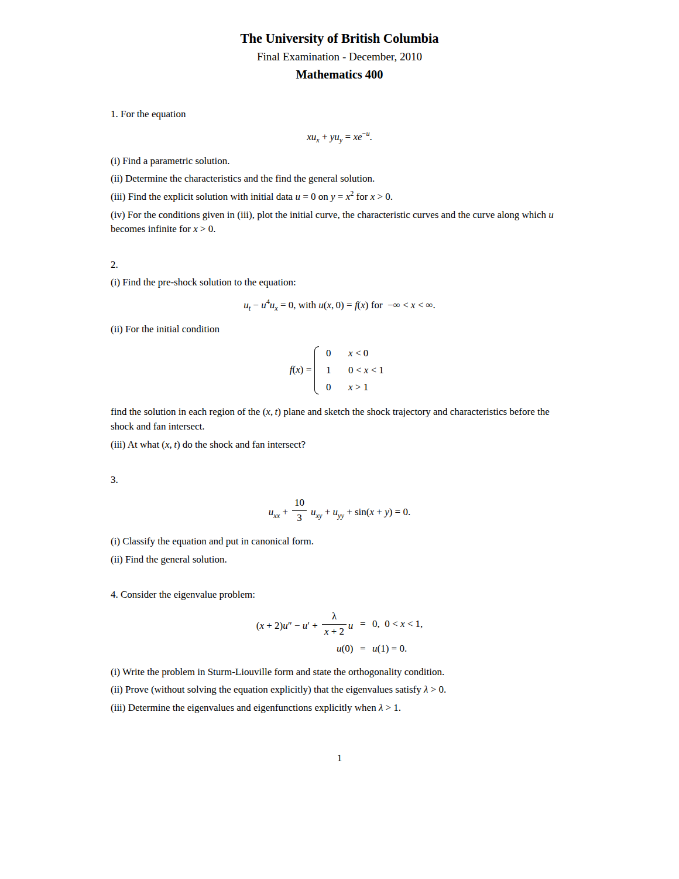The University of British Columbia
Final Examination - December, 2010
Mathematics 400
1. For the equation
xux + yuy = xe−u.
(i) Find a parametric solution.
(ii) Determine the characteristics and the find the general solution.
(iii) Find the explicit solution with initial data u = 0 on y = x2 for x > 0.
(iv) For the conditions given in (iii), plot the initial curve, the characteristic curves and the curve along which u becomes infinite for x > 0.
2.
(i) Find the pre-shock solution to the equation:
ut − u4ux = 0, with u(x, 0) = f(x) for −∞ < x < ∞.
(ii) For the initial condition
f(x) =
| 0 | x < 0 |
| 1 | 0 < x < 1 |
| 0 | x > 1 |
find the solution in each region of the (x, t) plane and sketch the shock trajectory and characteristics before the shock and fan intersect.
(iii) At what (x, t) do the shock and fan intersect?
3.
uxx + 103 uxy + uyy + sin(x + y) = 0.
(i) Classify the equation and put in canonical form.
(ii) Find the general solution.
4. Consider the eigenvalue problem:
| ( x + 2) u ″ − u ′ + λ x + 2 u | = | 0, 0 < x < 1, |
| u (0) | = | u (1) = 0. |
(i) Write the problem in Sturm-Liouville form and state the orthogonality condition.
(ii) Prove (without solving the equation explicitly) that the eigenvalues satisfy λ > 0.
(iii) Determine the eigenvalues and eigenfunctions explicitly when λ > 1.
1